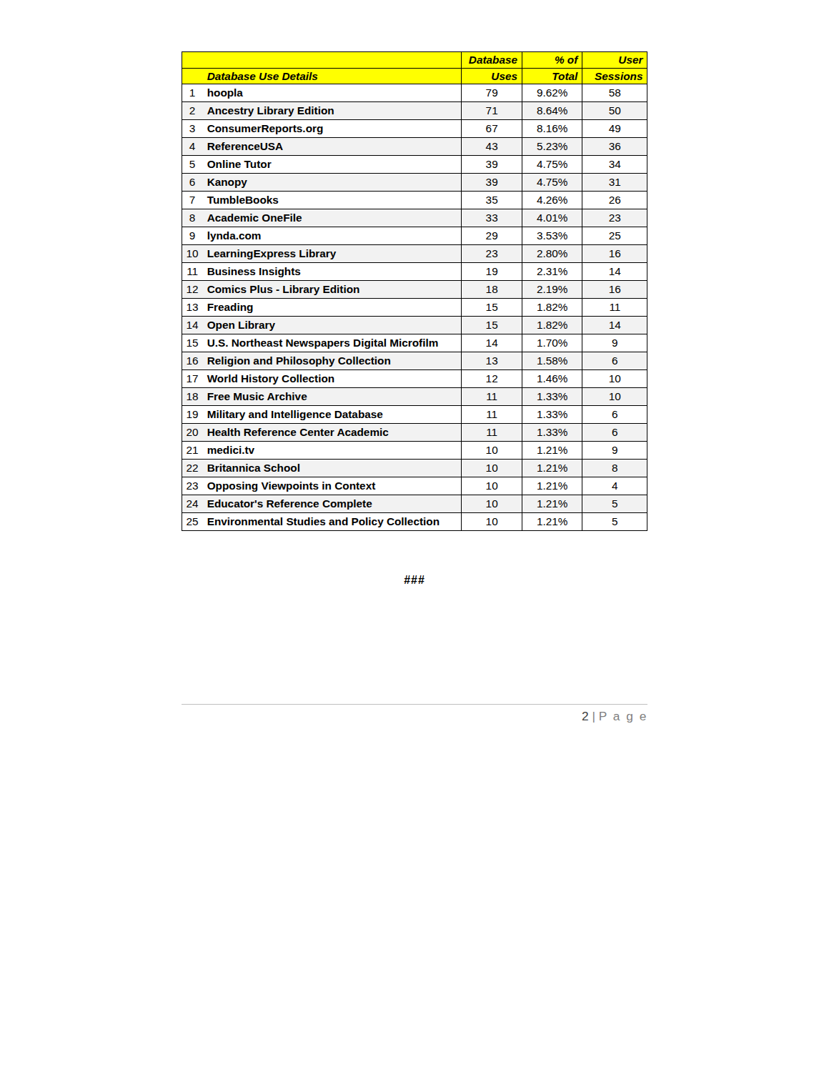| | | Database | % of | User |
| --- | --- | --- | --- | --- |
| | Database Use Details | Uses | Total | Sessions |
| 1 | hoopla | 79 | 9.62% | 58 |
| 2 | Ancestry Library Edition | 71 | 8.64% | 50 |
| 3 | ConsumerReports.org | 67 | 8.16% | 49 |
| 4 | ReferenceUSA | 43 | 5.23% | 36 |
| 5 | Online Tutor | 39 | 4.75% | 34 |
| 6 | Kanopy | 39 | 4.75% | 31 |
| 7 | TumbleBooks | 35 | 4.26% | 26 |
| 8 | Academic OneFile | 33 | 4.01% | 23 |
| 9 | lynda.com | 29 | 3.53% | 25 |
| 10 | LearningExpress Library | 23 | 2.80% | 16 |
| 11 | Business Insights | 19 | 2.31% | 14 |
| 12 | Comics Plus - Library Edition | 18 | 2.19% | 16 |
| 13 | Freading | 15 | 1.82% | 11 |
| 14 | Open Library | 15 | 1.82% | 14 |
| 15 | U.S. Northeast Newspapers Digital Microfilm | 14 | 1.70% | 9 |
| 16 | Religion and Philosophy Collection | 13 | 1.58% | 6 |
| 17 | World History Collection | 12 | 1.46% | 10 |
| 18 | Free Music Archive | 11 | 1.33% | 10 |
| 19 | Military and Intelligence Database | 11 | 1.33% | 6 |
| 20 | Health Reference Center Academic | 11 | 1.33% | 6 |
| 21 | medici.tv | 10 | 1.21% | 9 |
| 22 | Britannica School | 10 | 1.21% | 8 |
| 23 | Opposing Viewpoints in Context | 10 | 1.21% | 4 |
| 24 | Educator's Reference Complete | 10 | 1.21% | 5 |
| 25 | Environmental Studies and Policy Collection | 10 | 1.21% | 5 |
###
2 | P a g e